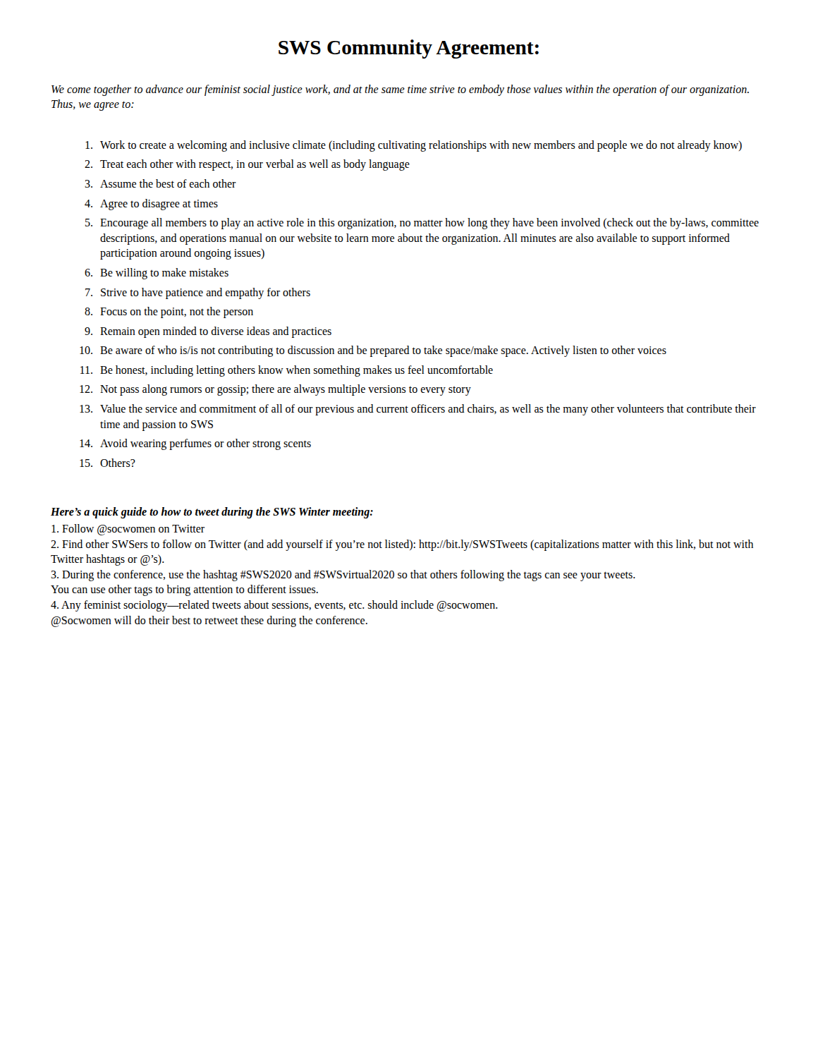SWS Community Agreement:
We come together to advance our feminist social justice work, and at the same time strive to embody those values within the operation of our organization. Thus, we agree to:
Work to create a welcoming and inclusive climate (including cultivating relationships with new members and people we do not already know)
Treat each other with respect, in our verbal as well as body language
Assume the best of each other
Agree to disagree at times
Encourage all members to play an active role in this organization, no matter how long they have been involved (check out the by-laws, committee descriptions, and operations manual on our website to learn more about the organization. All minutes are also available to support informed participation around ongoing issues)
Be willing to make mistakes
Strive to have patience and empathy for others
Focus on the point, not the person
Remain open minded to diverse ideas and practices
Be aware of who is/is not contributing to discussion and be prepared to take space/make space. Actively listen to other voices
Be honest, including letting others know when something makes us feel uncomfortable
Not pass along rumors or gossip; there are always multiple versions to every story
Value the service and commitment of all of our previous and current officers and chairs, as well as the many other volunteers that contribute their time and passion to SWS
Avoid wearing perfumes or other strong scents
Others?
Here’s a quick guide to how to tweet during the SWS Winter meeting:
1. Follow @socwomen on Twitter
2. Find other SWSers to follow on Twitter (and add yourself if you’re not listed): http://bit.ly/SWSTweets (capitalizations matter with this link, but not with Twitter hashtags or @’s).
3. During the conference, use the hashtag #SWS2020 and #SWSvirtual2020 so that others following the tags can see your tweets.
You can use other tags to bring attention to different issues.
4. Any feminist sociology—related tweets about sessions, events, etc. should include @socwomen.
@Socwomen will do their best to retweet these during the conference.